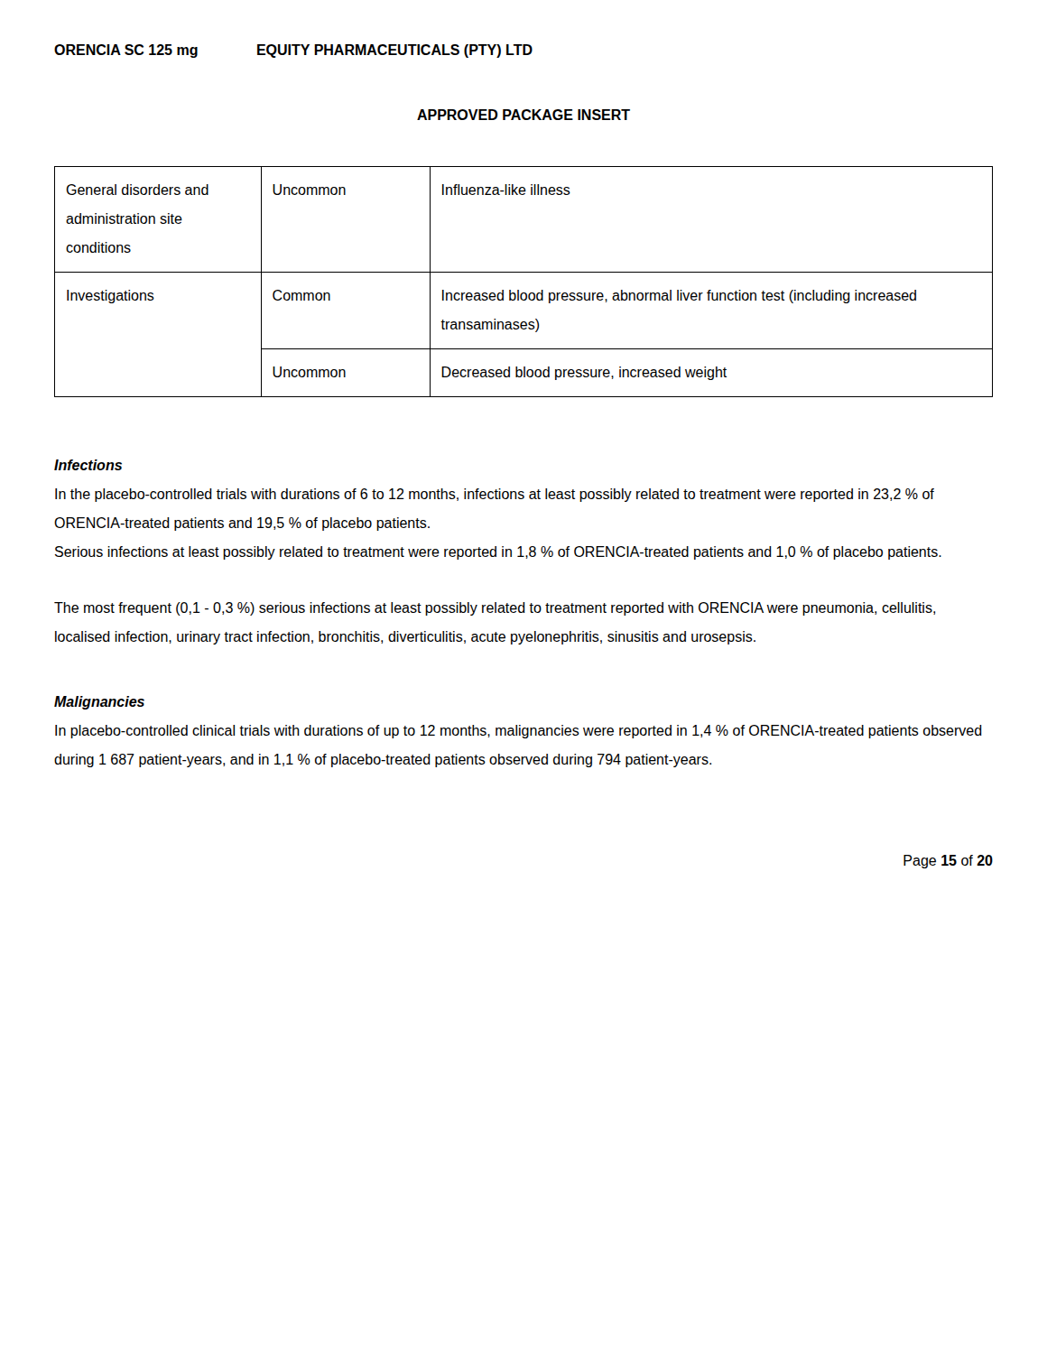ORENCIA SC 125 mg EQUITY PHARMACEUTICALS (PTY) LTD
APPROVED PACKAGE INSERT
| General disorders and administration site conditions | Uncommon | Influenza-like illness |
| Investigations | Common | Increased blood pressure, abnormal liver function test (including increased transaminases) |
| Uncommon | Decreased blood pressure, increased weight |
Infections
In the placebo-controlled trials with durations of 6 to 12 months, infections at least possibly related to treatment were reported in 23,2 % of ORENCIA-treated patients and 19,5 % of placebo patients.
Serious infections at least possibly related to treatment were reported in 1,8 % of ORENCIA-treated patients and 1,0 % of placebo patients.
The most frequent (0,1 - 0,3 %) serious infections at least possibly related to treatment reported with ORENCIA were pneumonia, cellulitis, localised infection, urinary tract infection, bronchitis, diverticulitis, acute pyelonephritis, sinusitis and urosepsis.
Malignancies
In placebo-controlled clinical trials with durations of up to 12 months, malignancies were reported in 1,4 % of ORENCIA-treated patients observed during 1 687 patient-years, and in 1,1 % of placebo-treated patients observed during 794 patient-years.
Page 15 of 20